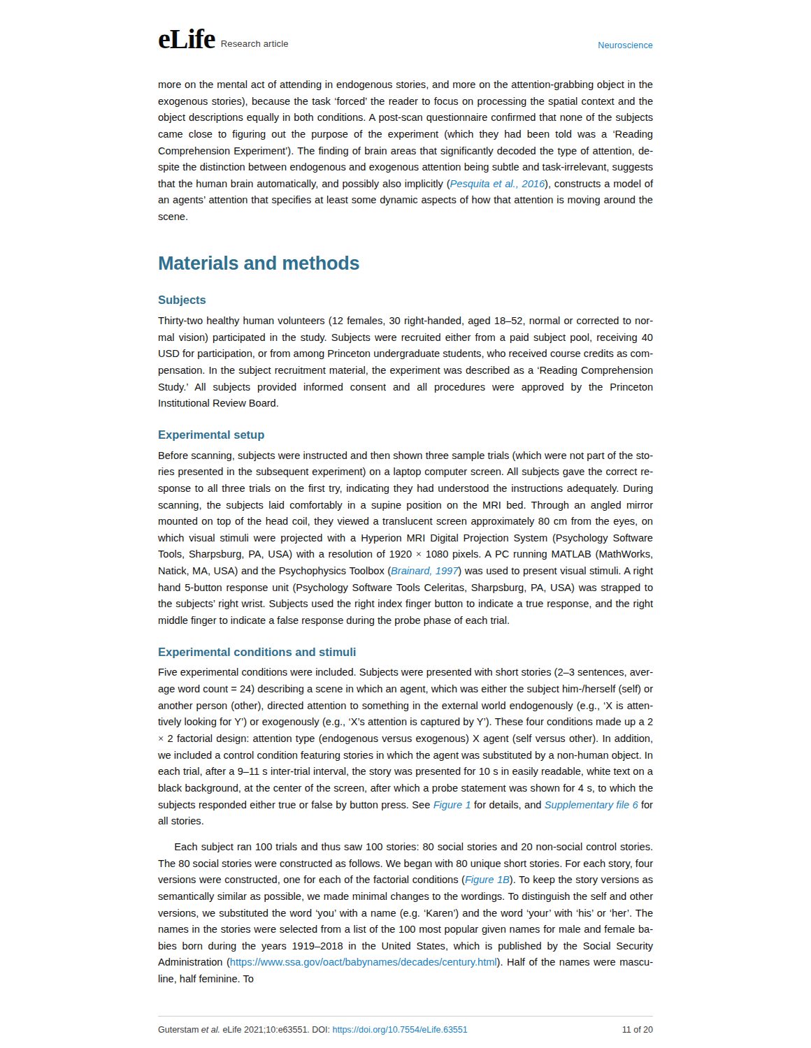eLife Research article
Neuroscience
more on the mental act of attending in endogenous stories, and more on the attention-grabbing object in the exogenous stories), because the task ‘forced’ the reader to focus on processing the spatial context and the object descriptions equally in both conditions. A post-scan questionnaire confirmed that none of the subjects came close to figuring out the purpose of the experiment (which they had been told was a ‘Reading Comprehension Experiment’). The finding of brain areas that significantly decoded the type of attention, despite the distinction between endogenous and exogenous attention being subtle and task-irrelevant, suggests that the human brain automatically, and possibly also implicitly (Pesquita et al., 2016), constructs a model of an agents’ attention that specifies at least some dynamic aspects of how that attention is moving around the scene.
Materials and methods
Subjects
Thirty-two healthy human volunteers (12 females, 30 right-handed, aged 18–52, normal or corrected to normal vision) participated in the study. Subjects were recruited either from a paid subject pool, receiving 40 USD for participation, or from among Princeton undergraduate students, who received course credits as compensation. In the subject recruitment material, the experiment was described as a ‘Reading Comprehension Study.’ All subjects provided informed consent and all procedures were approved by the Princeton Institutional Review Board.
Experimental setup
Before scanning, subjects were instructed and then shown three sample trials (which were not part of the stories presented in the subsequent experiment) on a laptop computer screen. All subjects gave the correct response to all three trials on the first try, indicating they had understood the instructions adequately. During scanning, the subjects laid comfortably in a supine position on the MRI bed. Through an angled mirror mounted on top of the head coil, they viewed a translucent screen approximately 80 cm from the eyes, on which visual stimuli were projected with a Hyperion MRI Digital Projection System (Psychology Software Tools, Sharpsburg, PA, USA) with a resolution of 1920 × 1080 pixels. A PC running MATLAB (MathWorks, Natick, MA, USA) and the Psychophysics Toolbox (Brainard, 1997) was used to present visual stimuli. A right hand 5-button response unit (Psychology Software Tools Celeritas, Sharpsburg, PA, USA) was strapped to the subjects’ right wrist. Subjects used the right index finger button to indicate a true response, and the right middle finger to indicate a false response during the probe phase of each trial.
Experimental conditions and stimuli
Five experimental conditions were included. Subjects were presented with short stories (2–3 sentences, average word count = 24) describing a scene in which an agent, which was either the subject him-/herself (self) or another person (other), directed attention to something in the external world endogenously (e.g., ‘X is attentively looking for Y’) or exogenously (e.g., ‘X’s attention is captured by Y’). These four conditions made up a 2 × 2 factorial design: attention type (endogenous versus exogenous) X agent (self versus other). In addition, we included a control condition featuring stories in which the agent was substituted by a non-human object. In each trial, after a 9–11 s inter-trial interval, the story was presented for 10 s in easily readable, white text on a black background, at the center of the screen, after which a probe statement was shown for 4 s, to which the subjects responded either true or false by button press. See Figure 1 for details, and Supplementary file 6 for all stories.
Each subject ran 100 trials and thus saw 100 stories: 80 social stories and 20 non-social control stories. The 80 social stories were constructed as follows. We began with 80 unique short stories. For each story, four versions were constructed, one for each of the factorial conditions (Figure 1B). To keep the story versions as semantically similar as possible, we made minimal changes to the wordings. To distinguish the self and other versions, we substituted the word ‘you’ with a name (e.g. ‘Karen’) and the word ‘your’ with ‘his’ or ‘her’. The names in the stories were selected from a list of the 100 most popular given names for male and female babies born during the years 1919–2018 in the United States, which is published by the Social Security Administration (https://www.ssa.gov/oact/babynames/decades/century.html). Half of the names were masculine, half feminine. To
Guterstam et al. eLife 2021;10:e63551. DOI: https://doi.org/10.7554/eLife.63551
11 of 20